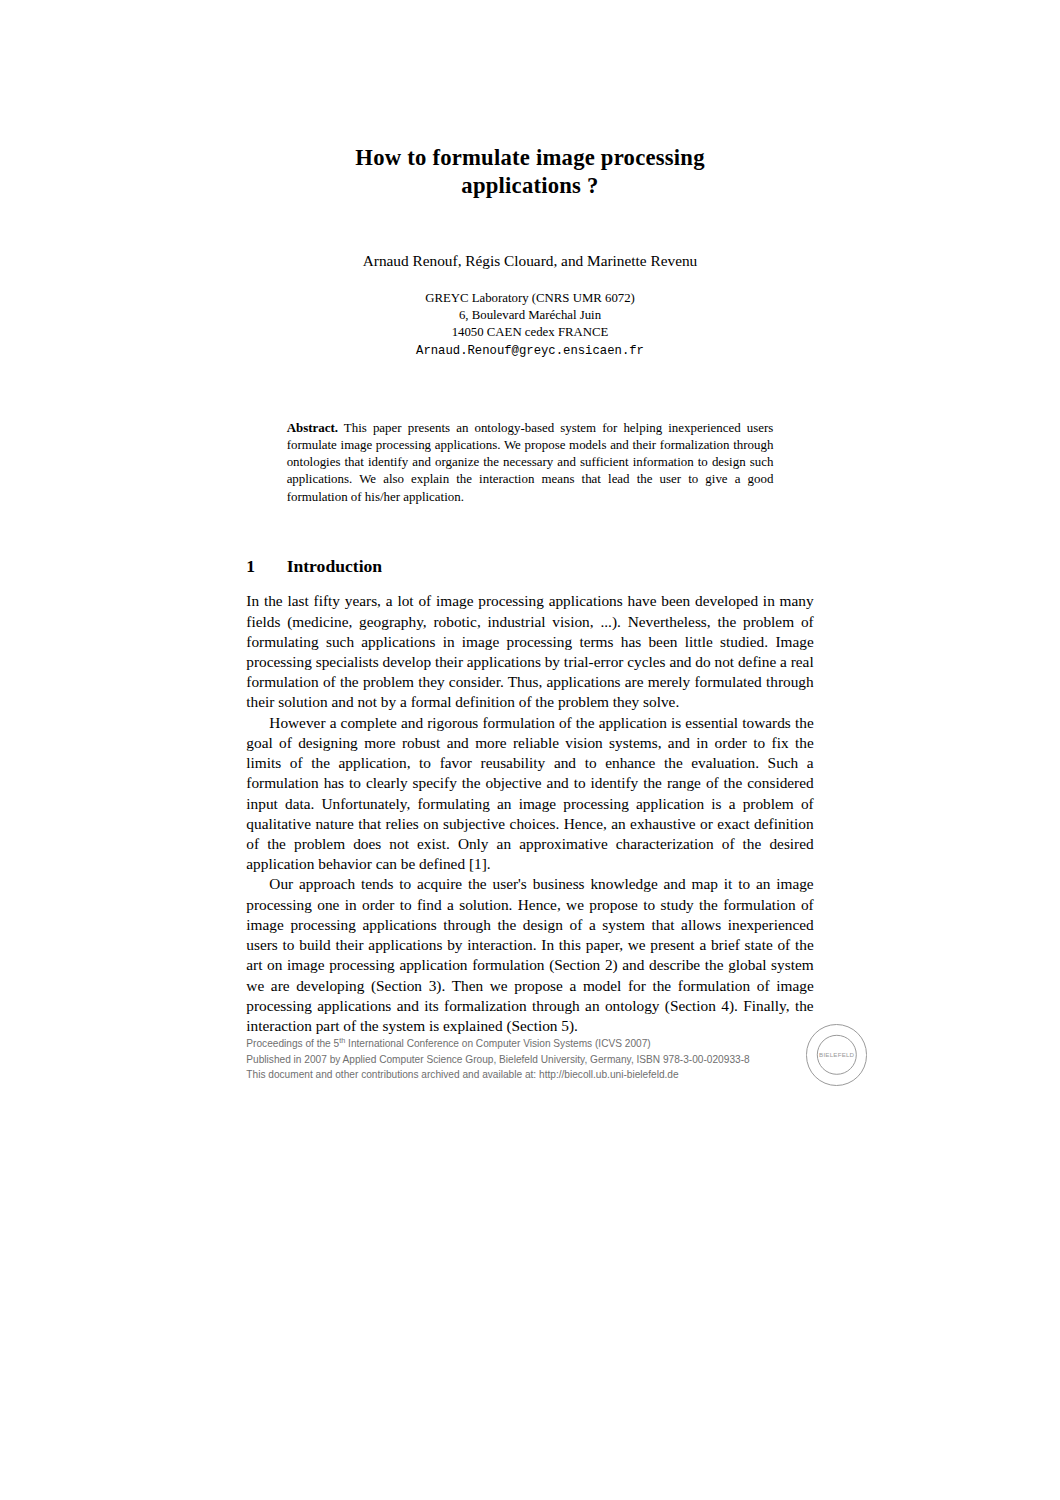How to formulate image processing
applications ?
Arnaud Renouf, Régis Clouard, and Marinette Revenu
GREYC Laboratory (CNRS UMR 6072)
6, Boulevard Maréchal Juin
14050 CAEN cedex FRANCE
Arnaud.Renouf@greyc.ensicaen.fr
Abstract. This paper presents an ontology-based system for helping inexperienced users formulate image processing applications. We propose models and their formalization through ontologies that identify and organize the necessary and sufficient information to design such applications. We also explain the interaction means that lead the user to give a good formulation of his/her application.
1 Introduction
In the last fifty years, a lot of image processing applications have been developed in many fields (medicine, geography, robotic, industrial vision, ...). Nevertheless, the problem of formulating such applications in image processing terms has been little studied. Image processing specialists develop their applications by trial-error cycles and do not define a real formulation of the problem they consider. Thus, applications are merely formulated through their solution and not by a formal definition of the problem they solve.
However a complete and rigorous formulation of the application is essential towards the goal of designing more robust and more reliable vision systems, and in order to fix the limits of the application, to favor reusability and to enhance the evaluation. Such a formulation has to clearly specify the objective and to identify the range of the considered input data. Unfortunately, formulating an image processing application is a problem of qualitative nature that relies on subjective choices. Hence, an exhaustive or exact definition of the problem does not exist. Only an approximative characterization of the desired application behavior can be defined [1].
Our approach tends to acquire the user's business knowledge and map it to an image processing one in order to find a solution. Hence, we propose to study the formulation of image processing applications through the design of a system that allows inexperienced users to build their applications by interaction. In this paper, we present a brief state of the art on image processing application formulation (Section 2) and describe the global system we are developing (Section 3). Then we propose a model for the formulation of image processing applications and its formalization through an ontology (Section 4). Finally, the interaction part of the system is explained (Section 5).
Proceedings of the 5th International Conference on Computer Vision Systems (ICVS 2007)
Published in 2007 by Applied Computer Science Group, Bielefeld University, Germany, ISBN 978-3-00-020933-8
This document and other contributions archived and available at: http://biecoll.ub.uni-bielefeld.de
BIELEFELD